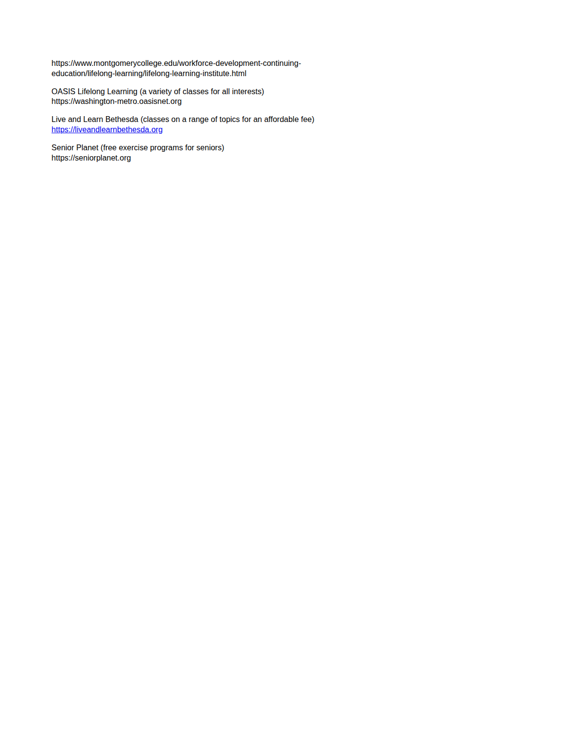https://www.montgomerycollege.edu/workforce-development-continuing-education/lifelong-learning/lifelong-learning-institute.html
OASIS Lifelong Learning (a variety of classes for all interests)
https://washington-metro.oasisnet.org
Live and Learn Bethesda (classes on a range of topics for an affordable fee)
https://liveandlearnbethesda.org
Senior Planet (free exercise programs for seniors)
https://seniorplanet.org